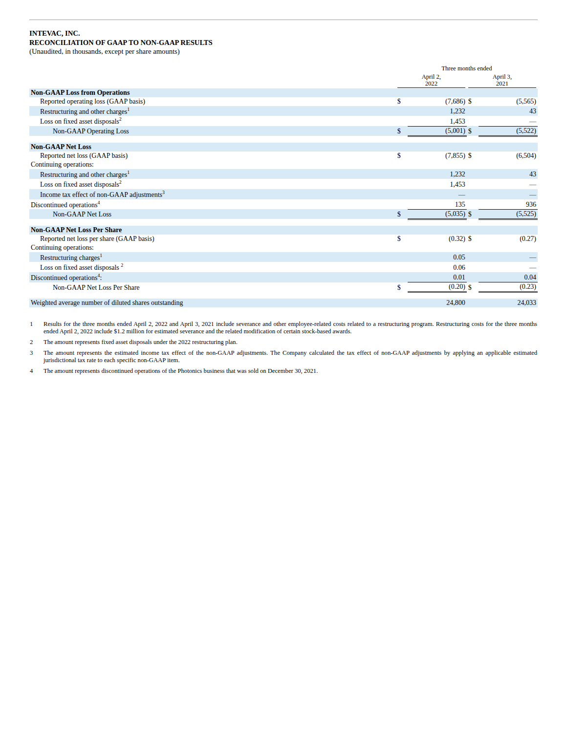INTEVAC, INC.
RECONCILIATION OF GAAP TO NON-GAAP RESULTS
(Unaudited, in thousands, except per share amounts)
| | Three months ended |
| | April 2, 2022 | April 3, 2021 |
| Non-GAAP Loss from Operations | | | | |
| Reported operating loss (GAAP basis) | $ | (7,686) | $ | (5,565) |
| Restructuring and other charges 1 | | 1,232 | | 43 |
| Loss on fixed asset disposals 2 | | 1,453 | | — |
| Non-GAAP Operating Loss | $ | (5,001) | $ | (5,522) |
| Non-GAAP Net Loss | | | | |
| Reported net loss (GAAP basis) | $ | (7,855) | $ | (6,504) |
| Continuing operations: | | | | |
| Restructuring and other charges 1 | | 1,232 | | 43 |
| Loss on fixed asset disposals 2 | | 1,453 | | — |
| Income tax effect of non-GAAP adjustments 3 | | — | | — |
| Discontinued operations 4 | | 135 | | 936 |
| Non-GAAP Net Loss | $ | (5,035) | $ | (5,525) |
| Non-GAAP Net Loss Per Share | | | | |
| Reported net loss per share (GAAP basis) | $ | (0.32) | $ | (0.27) |
| Continuing operations: | | | | |
| Restructuring charges 1 | | 0.05 | | — |
| Loss on fixed asset disposals 2 | | 0.06 | | — |
| Discontinued operations 4 : | | 0.01 | | 0.04 |
| Non-GAAP Net Loss Per Share | $ | (0.20) | $ | (0.23) |
| Weighted average number of diluted shares outstanding | | 24,800 | | 24,033 |
| 1 | Results for the three months ended April 2, 2022 and April 3, 2021 include severance and other employee-related costs related to a restructuring program. Restructuring costs for the three months ended April 2, 2022 include $1.2 million for estimated severance and the related modification of certain stock-based awards. |
| 2 | The amount represents fixed asset disposals under the 2022 restructuring plan. |
| 3 | The amount represents the estimated income tax effect of the non-GAAP adjustments. The Company calculated the tax effect of non-GAAP adjustments by applying an applicable estimated jurisdictional tax rate to each specific non-GAAP item. |
| 4 | The amount represents discontinued operations of the Photonics business that was sold on December 30, 2021. |